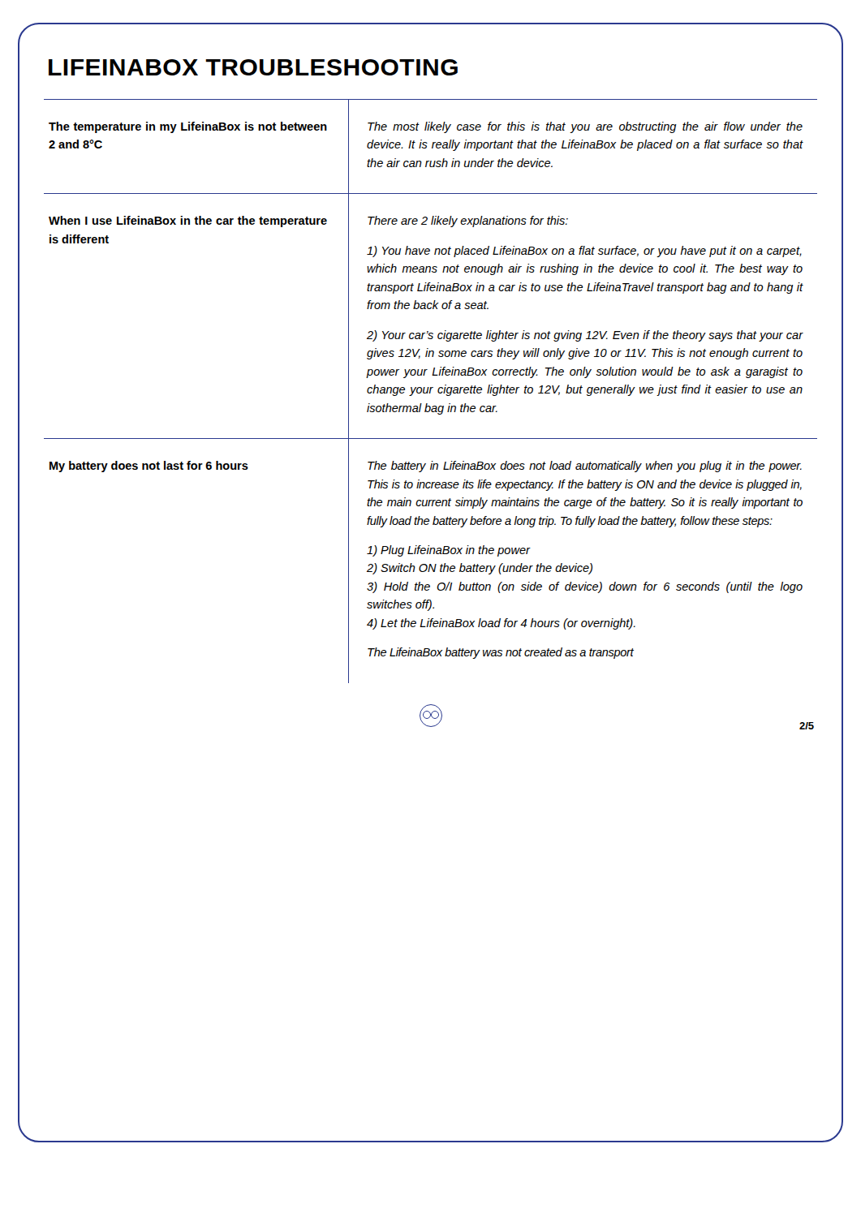LIFEINABOX TROUBLESHOOTING
| The temperature in my LifeinaBox is not between 2 and 8°C | The most likely case for this is that you are obstructing the air flow under the device. It is really important that the LifeinaBox be placed on a flat surface so that the air can rush in under the device. |
| When I use LifeinaBox in the car the temperature is different | There are 2 likely explanations for this: 1) You have not placed LifeinaBox on a flat surface, or you have put it on a carpet, which means not enough air is rushing in the device to cool it. The best way to transport LifeinaBox in a car is to use the LifeinaTravel transport bag and to hang it from the back of a seat. 2) Your car’s cigarette lighter is not gving 12V. Even if the theory says that your car gives 12V, in some cars they will only give 10 or 11V. This is not enough current to power your LifeinaBox correctly. The only solution would be to ask a garagist to change your cigarette lighter to 12V, but generally we just find it easier to use an isothermal bag in the car. |
| My battery does not last for 6 hours | The battery in LifeinaBox does not load automatically when you plug it in the power. This is to increase its life expectancy. If the battery is ON and the device is plugged in, the main current simply maintains the carge of the battery. So it is really important to fully load the battery before a long trip. To fully load the battery, follow these steps: 1) Plug LifeinaBox in the power 2) Switch ON the battery (under the device) 3) Hold the O/I button (on side of device) down for 6 seconds (until the logo switches off). 4) Let the LifeinaBox load for 4 hours (or overnight). The LifeinaBox battery was not created as a transport |
2/5